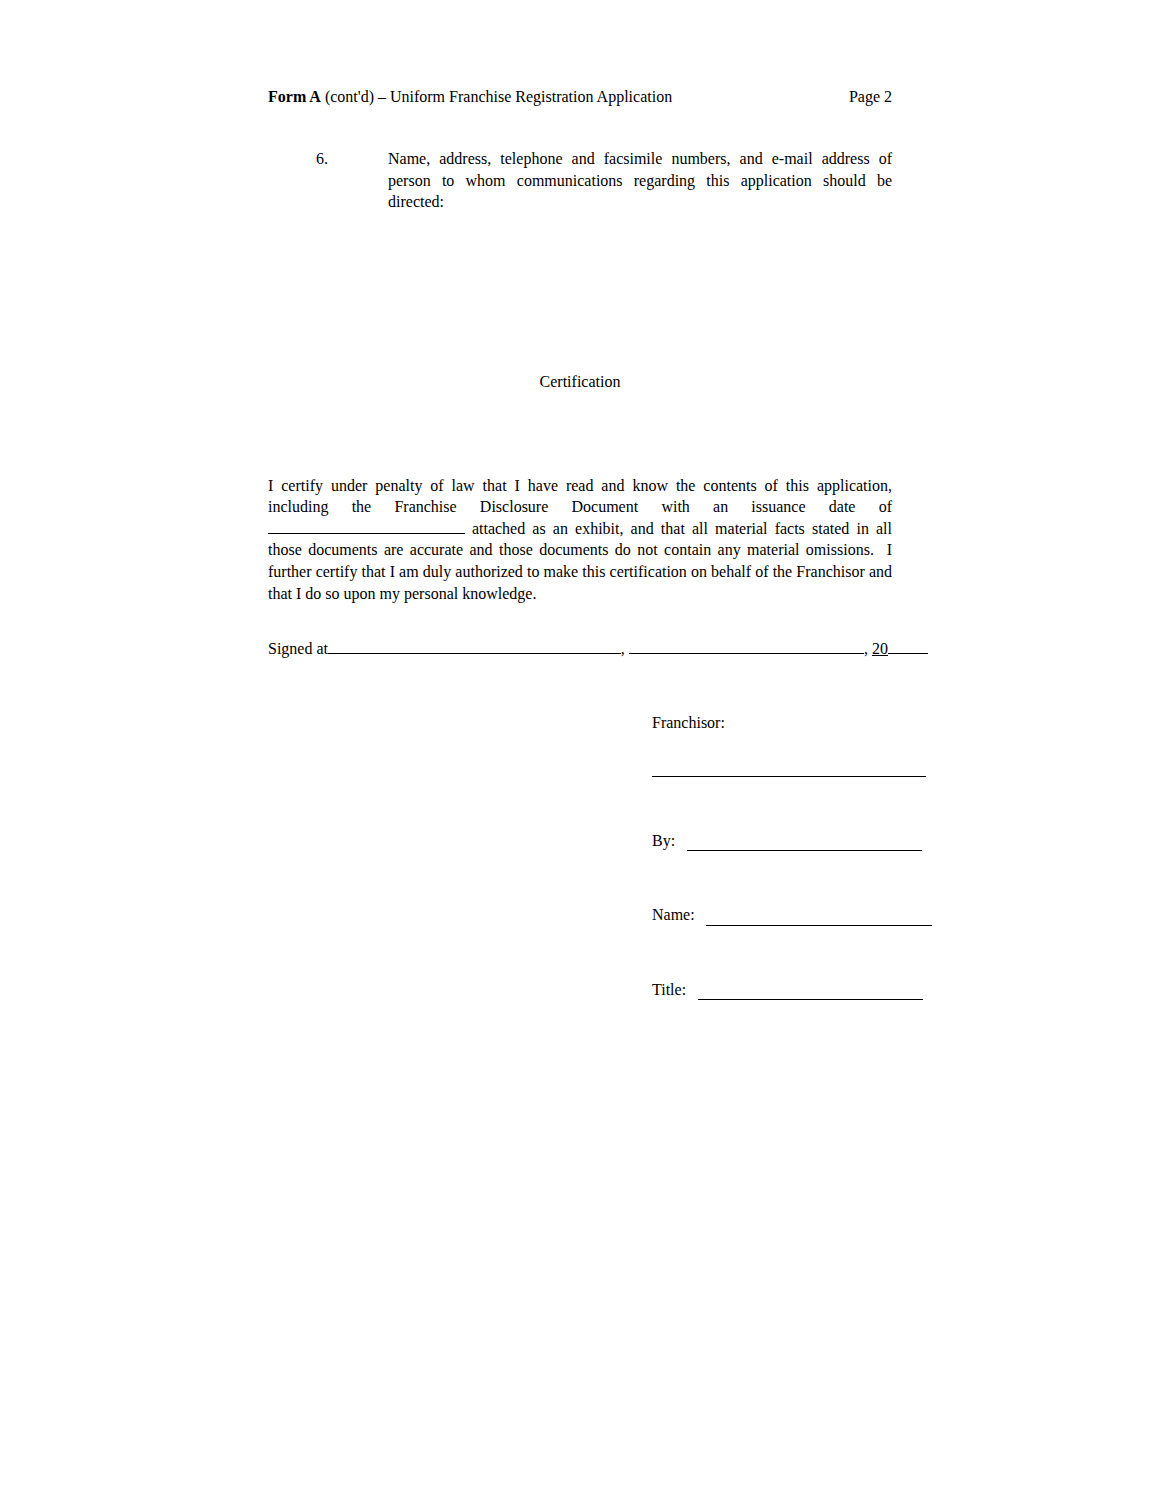Form A (cont'd) – Uniform Franchise Registration Application
Page 2
6.
Name, address, telephone and facsimile numbers, and e-mail address of person to whom communications regarding this application should be directed:
Certification
I certify under penalty of law that I have read and know the contents of this application, including the Franchise Disclosure Document with an issuance date of attached as an exhibit, and that all material facts stated in all those documents are accurate and those documents do not contain any material omissions. I further certify that I am duly authorized to make this certification on behalf of the Franchisor and that I do so upon my personal knowledge.
Signed at , , 20
Franchisor:
By:
Name:
Title: